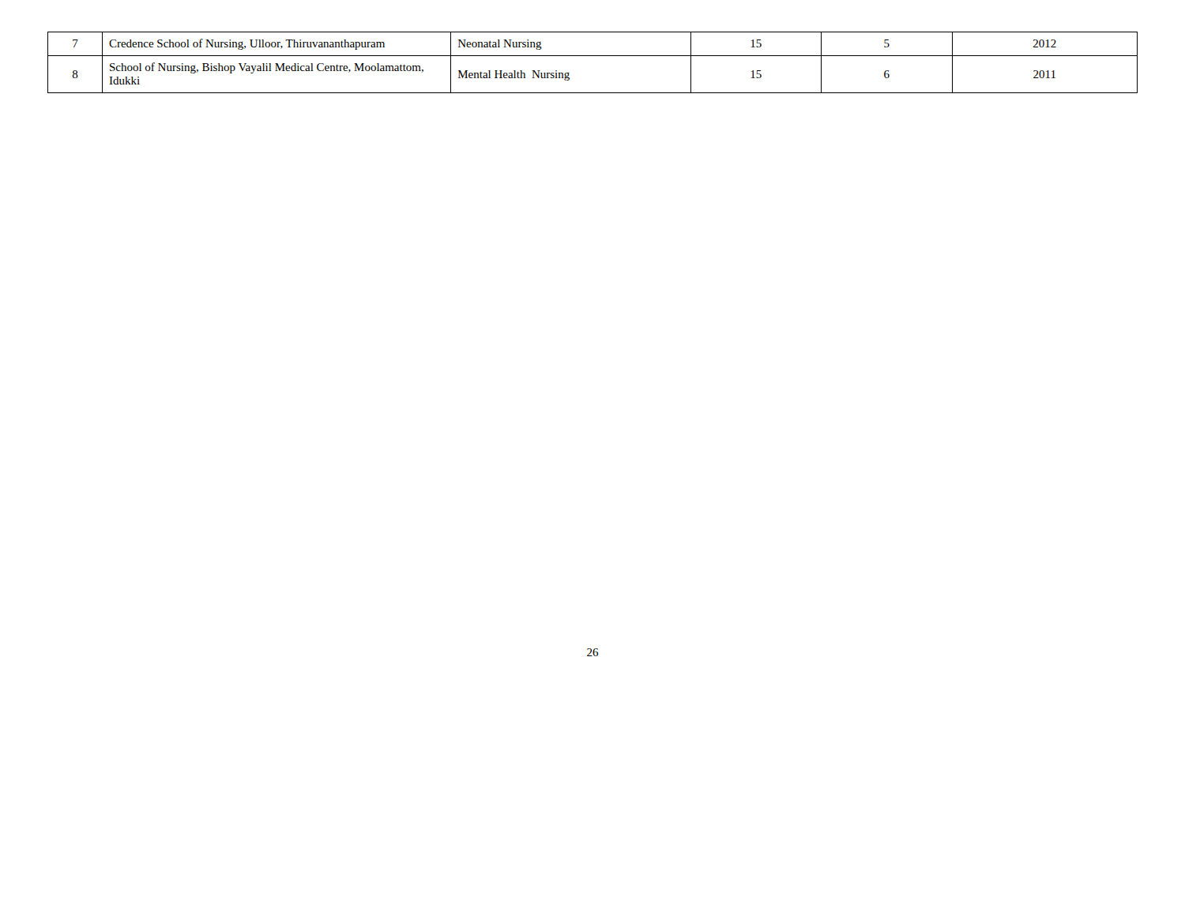| 7 | Credence School of Nursing, Ulloor, Thiruvananthapuram | Neonatal Nursing | 15 | 5 | 2012 |
| 8 | School of Nursing, Bishop Vayalil Medical Centre, Moolamattom, Idukki | Mental Health Nursing | 15 | 6 | 2011 |
26